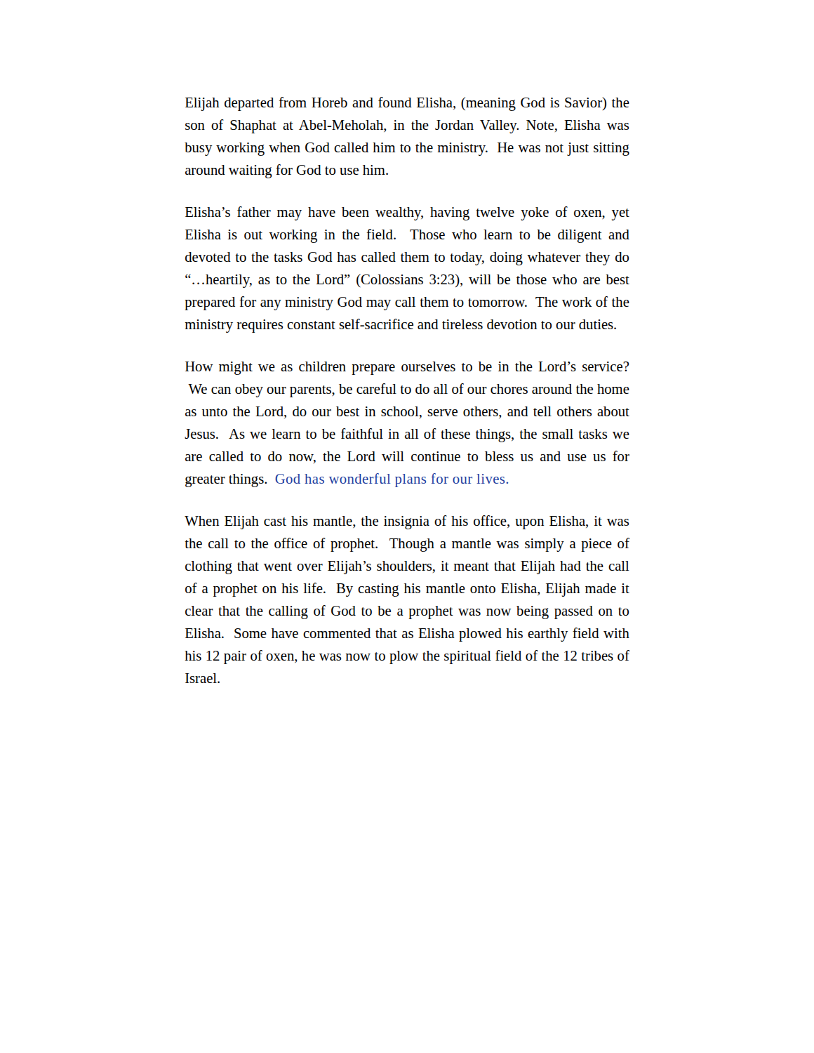Elijah departed from Horeb and found Elisha, (meaning God is Savior) the son of Shaphat at Abel-Meholah, in the Jordan Valley. Note, Elisha was busy working when God called him to the ministry. He was not just sitting around waiting for God to use him.
Elisha’s father may have been wealthy, having twelve yoke of oxen, yet Elisha is out working in the field. Those who learn to be diligent and devoted to the tasks God has called them to today, doing whatever they do “…heartily, as to the Lord” (Colossians 3:23), will be those who are best prepared for any ministry God may call them to tomorrow. The work of the ministry requires constant self-sacrifice and tireless devotion to our duties.
How might we as children prepare ourselves to be in the Lord’s service? We can obey our parents, be careful to do all of our chores around the home as unto the Lord, do our best in school, serve others, and tell others about Jesus. As we learn to be faithful in all of these things, the small tasks we are called to do now, the Lord will continue to bless us and use us for greater things. God has wonderful plans for our lives.
When Elijah cast his mantle, the insignia of his office, upon Elisha, it was the call to the office of prophet. Though a mantle was simply a piece of clothing that went over Elijah’s shoulders, it meant that Elijah had the call of a prophet on his life. By casting his mantle onto Elisha, Elijah made it clear that the calling of God to be a prophet was now being passed on to Elisha. Some have commented that as Elisha plowed his earthly field with his 12 pair of oxen, he was now to plow the spiritual field of the 12 tribes of Israel.